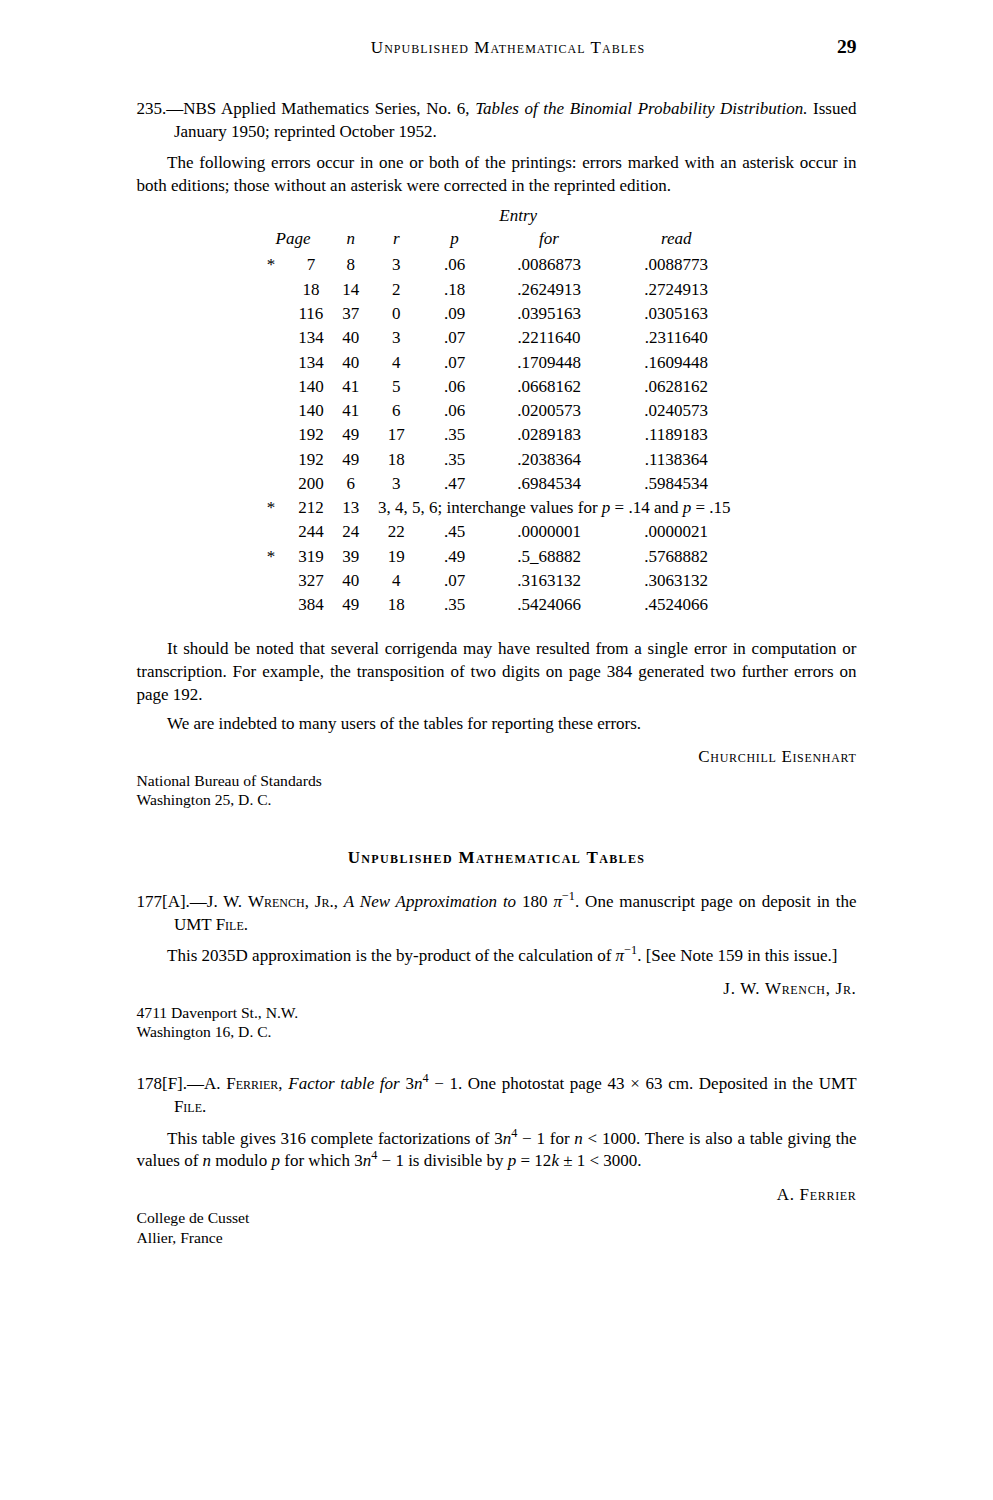Unpublished Mathematical Tables 29
235.—NBS Applied Mathematics Series, No. 6, Tables of the Binomial Probability Distribution. Issued January 1950; reprinted October 1952.
The following errors occur in one or both of the printings: errors marked with an asterisk occur in both editions; those without an asterisk were corrected in the reprinted edition.
| | | | Entry |
| --- | --- | --- | --- |
| Page | n | r | p | for | read |
| * | 7 | 8 | 3 | .06 | .0086873 | .0088773 |
| | 18 | 14 | 2 | .18 | .2624913 | .2724913 |
| | 116 | 37 | 0 | .09 | .0395163 | .0305163 |
| | 134 | 40 | 3 | .07 | .2211640 | .2311640 |
| | 134 | 40 | 4 | .07 | .1709448 | .1609448 |
| | 140 | 41 | 5 | .06 | .0668162 | .0628162 |
| | 140 | 41 | 6 | .06 | .0200573 | .0240573 |
| | 192 | 49 | 17 | .35 | .0289183 | .1189183 |
| | 192 | 49 | 18 | .35 | .2038364 | .1138364 |
| | 200 | 6 | 3 | .47 | .6984534 | .5984534 |
| * | 212 | 13 | 3, 4, 5, 6; interchange values for p = .14 and p = .15 |
| | 244 | 24 | 22 | .45 | .0000001 | .0000021 |
| * | 319 | 39 | 19 | .49 | .5_68882 | .5768882 |
| | 327 | 40 | 4 | .07 | .3163132 | .3063132 |
| | 384 | 49 | 18 | .35 | .5424066 | .4524066 |
It should be noted that several corrigenda may have resulted from a single error in computation or transcription. For example, the transposition of two digits on page 384 generated two further errors on page 192.
We are indebted to many users of the tables for reporting these errors.
Churchill Eisenhart
National Bureau of Standards
Washington 25, D. C.
Unpublished Mathematical Tables
177[A].—J. W. Wrench, Jr., A New Approximation to 180 π−1. One manuscript page on deposit in the UMT File.
This 2035D approximation is the by-product of the calculation of π−1. [See Note 159 in this issue.]
J. W. Wrench, Jr.
4711 Davenport St., N.W.
Washington 16, D. C.
178[F].—A. Ferrier, Factor table for 3n4 − 1. One photostat page 43 × 63 cm. Deposited in the UMT File.
This table gives 316 complete factorizations of 3n4 − 1 for n < 1000. There is also a table giving the values of n modulo p for which 3n4 − 1 is divisible by p = 12k ± 1 < 3000.
A. Ferrier
College de Cusset
Allier, France